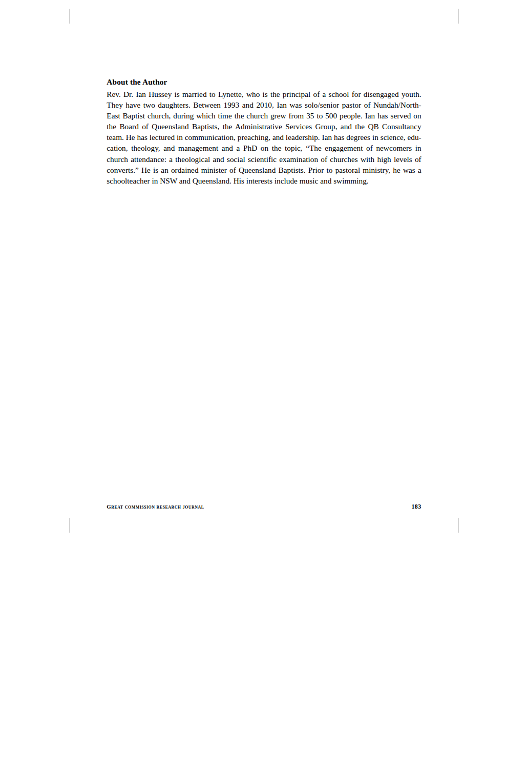About the Author
Rev. Dr. Ian Hussey is married to Lynette, who is the principal of a school for disengaged youth. They have two daughters. Between 1993 and 2010, Ian was solo/senior pastor of Nundah/North-East Baptist church, during which time the church grew from 35 to 500 people. Ian has served on the Board of Queensland Baptists, the Administrative Services Group, and the QB Consultancy team. He has lectured in communication, preaching, and leadership. Ian has degrees in science, education, theology, and management and a PhD on the topic, “The engagement of newcomers in church attendance: a theological and social scientific examination of churches with high levels of converts.” He is an ordained minister of Queensland Baptists. Prior to pastoral ministry, he was a schoolteacher in NSW and Queensland. His interests include music and swimming.
Great Commission Research Journal 183